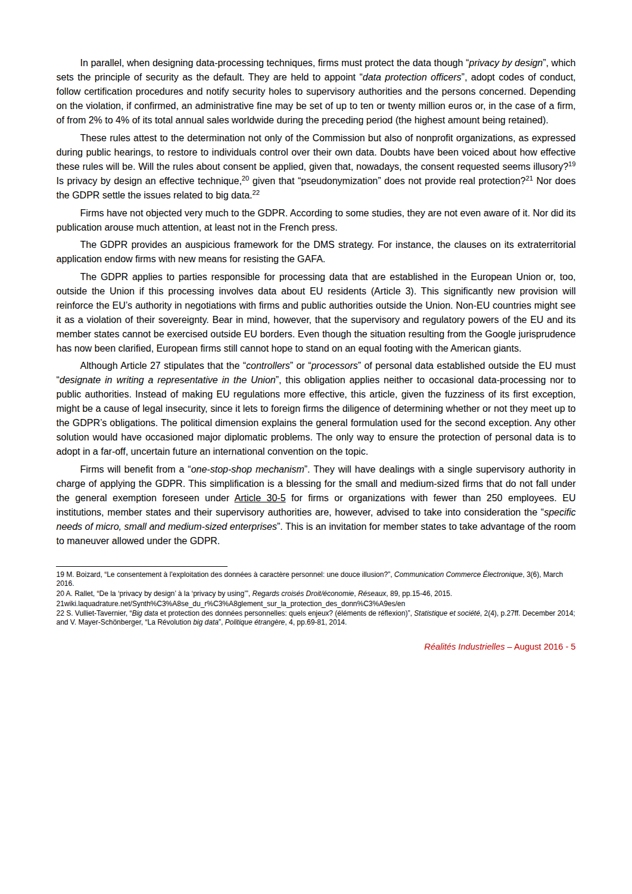In parallel, when designing data-processing techniques, firms must protect the data though “privacy by design”, which sets the principle of security as the default. They are held to appoint “data protection officers”, adopt codes of conduct, follow certification procedures and notify security holes to supervisory authorities and the persons concerned. Depending on the violation, if confirmed, an administrative fine may be set of up to ten or twenty million euros or, in the case of a firm, of from 2% to 4% of its total annual sales worldwide during the preceding period (the highest amount being retained).
These rules attest to the determination not only of the Commission but also of nonprofit organizations, as expressed during public hearings, to restore to individuals control over their own data. Doubts have been voiced about how effective these rules will be. Will the rules about consent be applied, given that, nowadays, the consent requested seems illusory?19 Is privacy by design an effective technique,20 given that “pseudonymization” does not provide real protection?21 Nor does the GDPR settle the issues related to big data.22
Firms have not objected very much to the GDPR. According to some studies, they are not even aware of it. Nor did its publication arouse much attention, at least not in the French press.
The GDPR provides an auspicious framework for the DMS strategy. For instance, the clauses on its extraterritorial application endow firms with new means for resisting the GAFA.
The GDPR applies to parties responsible for processing data that are established in the European Union or, too, outside the Union if this processing involves data about EU residents (Article 3). This significantly new provision will reinforce the EU’s authority in negotiations with firms and public authorities outside the Union. Non-EU countries might see it as a violation of their sovereignty. Bear in mind, however, that the supervisory and regulatory powers of the EU and its member states cannot be exercised outside EU borders. Even though the situation resulting from the Google jurisprudence has now been clarified, European firms still cannot hope to stand on an equal footing with the American giants.
Although Article 27 stipulates that the “controllers” or “processors” of personal data established outside the EU must “designate in writing a representative in the Union”, this obligation applies neither to occasional data-processing nor to public authorities. Instead of making EU regulations more effective, this article, given the fuzziness of its first exception, might be a cause of legal insecurity, since it lets to foreign firms the diligence of determining whether or not they meet up to the GDPR’s obligations. The political dimension explains the general formulation used for the second exception. Any other solution would have occasioned major diplomatic problems. The only way to ensure the protection of personal data is to adopt in a far-off, uncertain future an international convention on the topic.
Firms will benefit from a “one-stop-shop mechanism”. They will have dealings with a single supervisory authority in charge of applying the GDPR. This simplification is a blessing for the small and medium-sized firms that do not fall under the general exemption foreseen under Article 30-5 for firms or organizations with fewer than 250 employees. EU institutions, member states and their supervisory authorities are, however, advised to take into consideration the “specific needs of micro, small and medium-sized enterprises”. This is an invitation for member states to take advantage of the room to maneuver allowed under the GDPR.
19 M. Boizard, “Le consentement à l'exploitation des données à caractère personnel: une douce illusion?”, Communication Commerce Électronique, 3(6), March 2016.
20 A. Rallet, “De la ‘privacy by design’ à la ‘privacy by using’”, Regards croisés Droit/économie, Réseaux, 89, pp.15-46, 2015.
21wiki.laquadrature.net/Synth%C3%A8se_du_r%C3%A8glement_sur_la_protection_des_donn%C3%A9es/en
22 S. Vulliet-Tavernier, “Big data et protection des données personnelles: quels enjeux? (éléments de réflexion)”, Statistique et société, 2(4), p.27ff. December 2014; and V. Mayer-Schönberger, “La Révolution big data”, Politique étrangère, 4, pp.69-81, 2014.
Réalités Industrielles – August 2016 - 5